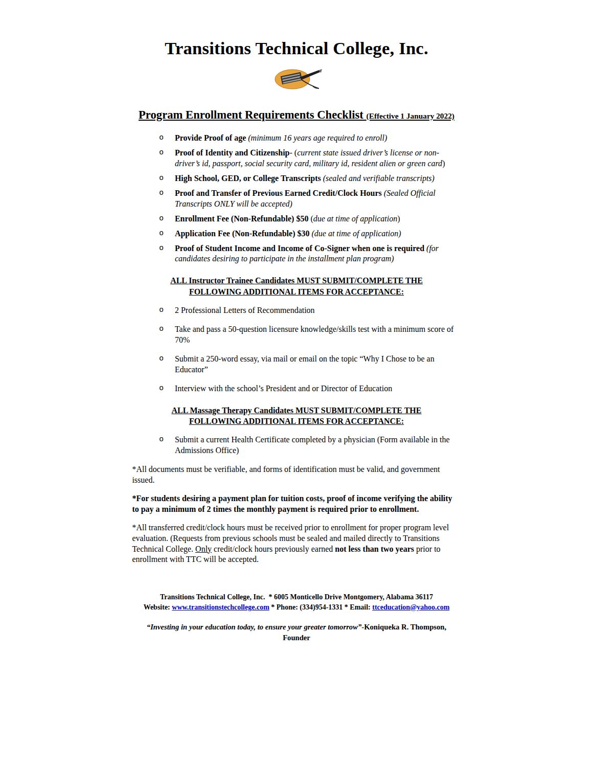Transitions Technical College, Inc.
Program Enrollment Requirements Checklist (Effective 1 January 2022)
Provide Proof of age (minimum 16 years age required to enroll)
Proof of Identity and Citizenship- (current state issued driver’s license or non-driver’s id, passport, social security card, military id, resident alien or green card)
High School, GED, or College Transcripts (sealed and verifiable transcripts)
Proof and Transfer of Previous Earned Credit/Clock Hours (Sealed Official Transcripts ONLY will be accepted)
Enrollment Fee (Non-Refundable) $50 (due at time of application)
Application Fee (Non-Refundable) $30 (due at time of application)
Proof of Student Income and Income of Co-Signer when one is required (for candidates desiring to participate in the installment plan program)
ALL Instructor Trainee Candidates MUST SUBMIT/COMPLETE THE FOLLOWING ADDITIONAL ITEMS FOR ACCEPTANCE:
2 Professional Letters of Recommendation
Take and pass a 50-question licensure knowledge/skills test with a minimum score of 70%
Submit a 250-word essay, via mail or email on the topic “Why I Chose to be an Educator”
Interview with the school’s President and or Director of Education
ALL Massage Therapy Candidates MUST SUBMIT/COMPLETE THE FOLLOWING ADDITIONAL ITEMS FOR ACCEPTANCE:
Submit a current Health Certificate completed by a physician (Form available in the Admissions Office)
*All documents must be verifiable, and forms of identification must be valid, and government issued.
*For students desiring a payment plan for tuition costs, proof of income verifying the ability to pay a minimum of 2 times the monthly payment is required prior to enrollment.
*All transferred credit/clock hours must be received prior to enrollment for proper program level evaluation. (Requests from previous schools must be sealed and mailed directly to Transitions Technical College. Only credit/clock hours previously earned not less than two years prior to enrollment with TTC will be accepted.
Transitions Technical College, Inc. * 6005 Monticello Drive Montgomery, Alabama 36117
Website: www.transitionstechcollege.com * Phone: (334)954-1331 * Email: ttceducation@yahoo.com
“Investing in your education today, to ensure your greater tomorrow”-Koniqueka R. Thompson, Founder